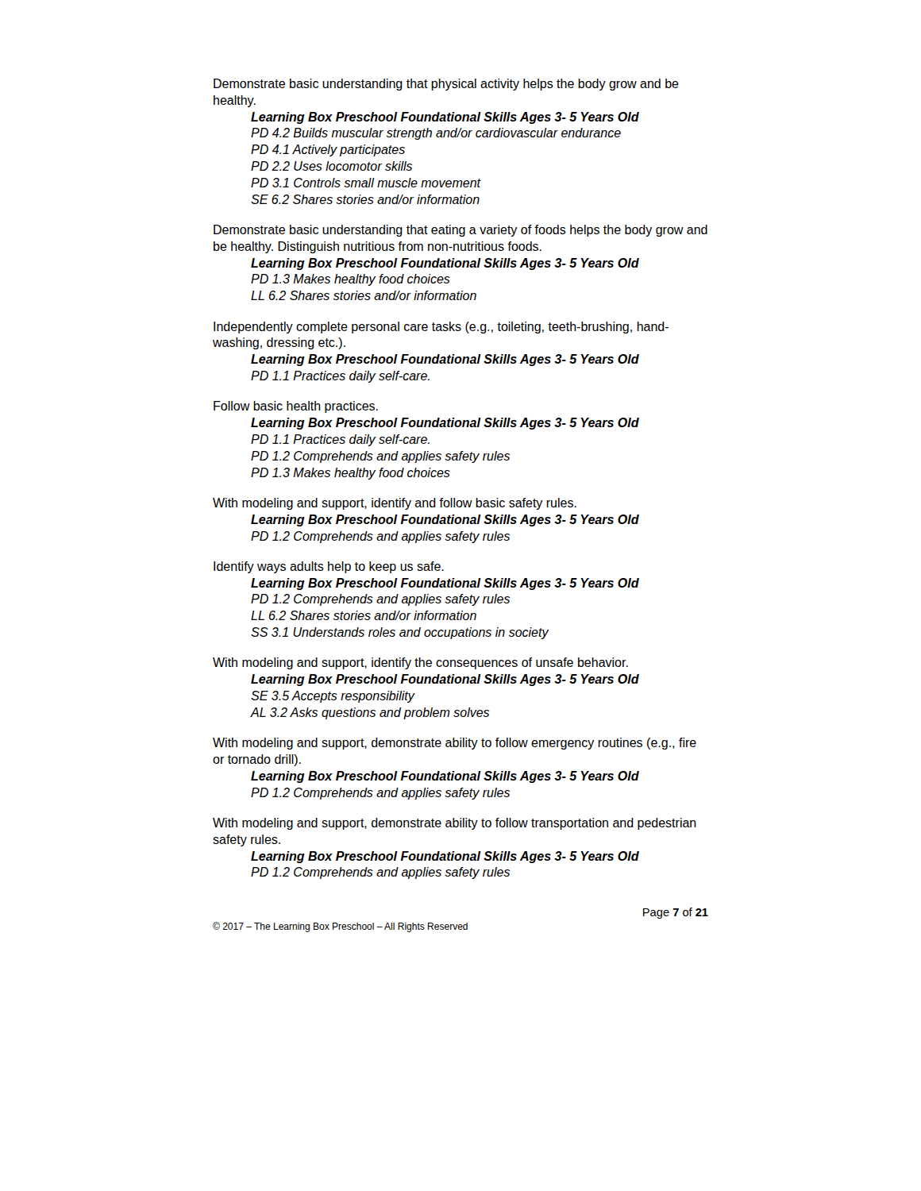Demonstrate basic understanding that physical activity helps the body grow and be healthy.
Learning Box Preschool Foundational Skills Ages 3- 5 Years Old
PD 4.2 Builds muscular strength and/or cardiovascular endurance
PD 4.1 Actively participates
PD 2.2 Uses locomotor skills
PD 3.1 Controls small muscle movement
SE 6.2 Shares stories and/or information
Demonstrate basic understanding that eating a variety of foods helps the body grow and be healthy. Distinguish nutritious from non-nutritious foods.
Learning Box Preschool Foundational Skills Ages 3- 5 Years Old
PD 1.3 Makes healthy food choices
LL 6.2 Shares stories and/or information
Independently complete personal care tasks (e.g., toileting, teeth-brushing, hand-washing, dressing etc.).
Learning Box Preschool Foundational Skills Ages 3- 5 Years Old
PD 1.1 Practices daily self-care.
Follow basic health practices.
Learning Box Preschool Foundational Skills Ages 3- 5 Years Old
PD 1.1 Practices daily self-care.
PD 1.2 Comprehends and applies safety rules
PD 1.3 Makes healthy food choices
With modeling and support, identify and follow basic safety rules.
Learning Box Preschool Foundational Skills Ages 3- 5 Years Old
PD 1.2 Comprehends and applies safety rules
Identify ways adults help to keep us safe.
Learning Box Preschool Foundational Skills Ages 3- 5 Years Old
PD 1.2 Comprehends and applies safety rules
LL 6.2 Shares stories and/or information
SS 3.1 Understands roles and occupations in society
With modeling and support, identify the consequences of unsafe behavior.
Learning Box Preschool Foundational Skills Ages 3- 5 Years Old
SE 3.5 Accepts responsibility
AL 3.2 Asks questions and problem solves
With modeling and support, demonstrate ability to follow emergency routines (e.g., fire or tornado drill).
Learning Box Preschool Foundational Skills Ages 3- 5 Years Old
PD 1.2 Comprehends and applies safety rules
With modeling and support, demonstrate ability to follow transportation and pedestrian safety rules.
Learning Box Preschool Foundational Skills Ages 3- 5 Years Old
PD 1.2 Comprehends and applies safety rules
Page 7 of 21
© 2017 – The Learning Box Preschool – All Rights Reserved